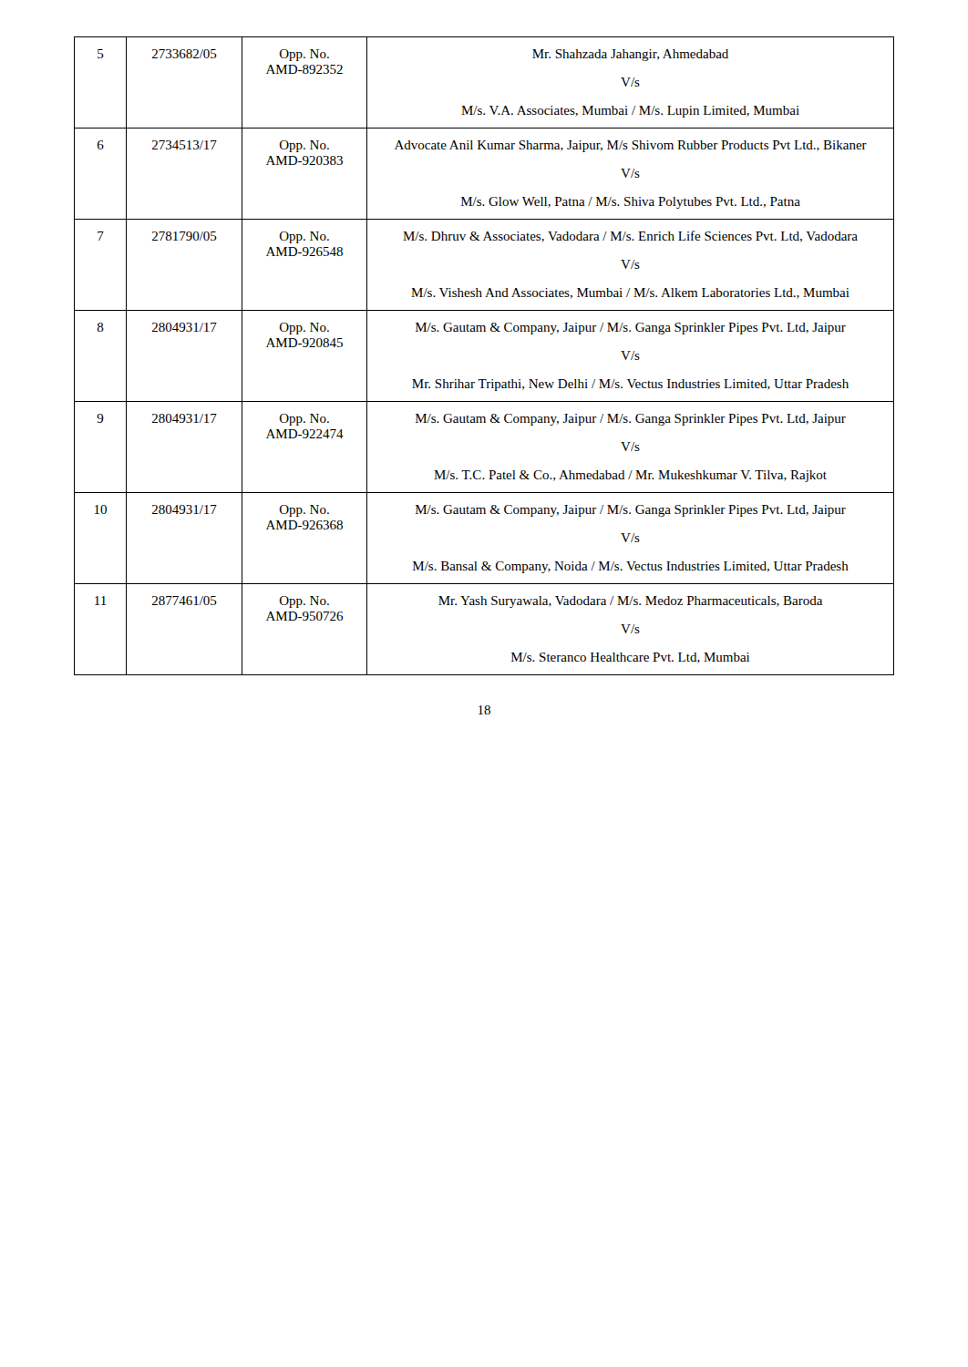| 5 | 2733682/05 | Opp. No. AMD-892352 | Mr. Shahzada Jahangir, Ahmedabad V/s M/s. V.A. Associates, Mumbai / M/s. Lupin Limited, Mumbai |
| 6 | 2734513/17 | Opp. No. AMD-920383 | Advocate Anil Kumar Sharma, Jaipur, M/s Shivom Rubber Products Pvt Ltd., Bikaner V/s M/s. Glow Well, Patna / M/s. Shiva Polytubes Pvt. Ltd., Patna |
| 7 | 2781790/05 | Opp. No. AMD-926548 | M/s. Dhruv & Associates, Vadodara / M/s. Enrich Life Sciences Pvt. Ltd, Vadodara V/s M/s. Vishesh And Associates, Mumbai / M/s. Alkem Laboratories Ltd., Mumbai |
| 8 | 2804931/17 | Opp. No. AMD-920845 | M/s. Gautam & Company, Jaipur / M/s. Ganga Sprinkler Pipes Pvt. Ltd, Jaipur V/s Mr. Shrihar Tripathi, New Delhi / M/s. Vectus Industries Limited, Uttar Pradesh |
| 9 | 2804931/17 | Opp. No. AMD-922474 | M/s. Gautam & Company, Jaipur / M/s. Ganga Sprinkler Pipes Pvt. Ltd, Jaipur V/s M/s. T.C. Patel & Co., Ahmedabad / Mr. Mukeshkumar V. Tilva, Rajkot |
| 10 | 2804931/17 | Opp. No. AMD-926368 | M/s. Gautam & Company, Jaipur / M/s. Ganga Sprinkler Pipes Pvt. Ltd, Jaipur V/s M/s. Bansal & Company, Noida / M/s. Vectus Industries Limited, Uttar Pradesh |
| 11 | 2877461/05 | Opp. No. AMD-950726 | Mr. Yash Suryawala, Vadodara / M/s. Medoz Pharmaceuticals, Baroda V/s M/s. Steranco Healthcare Pvt. Ltd, Mumbai |
18